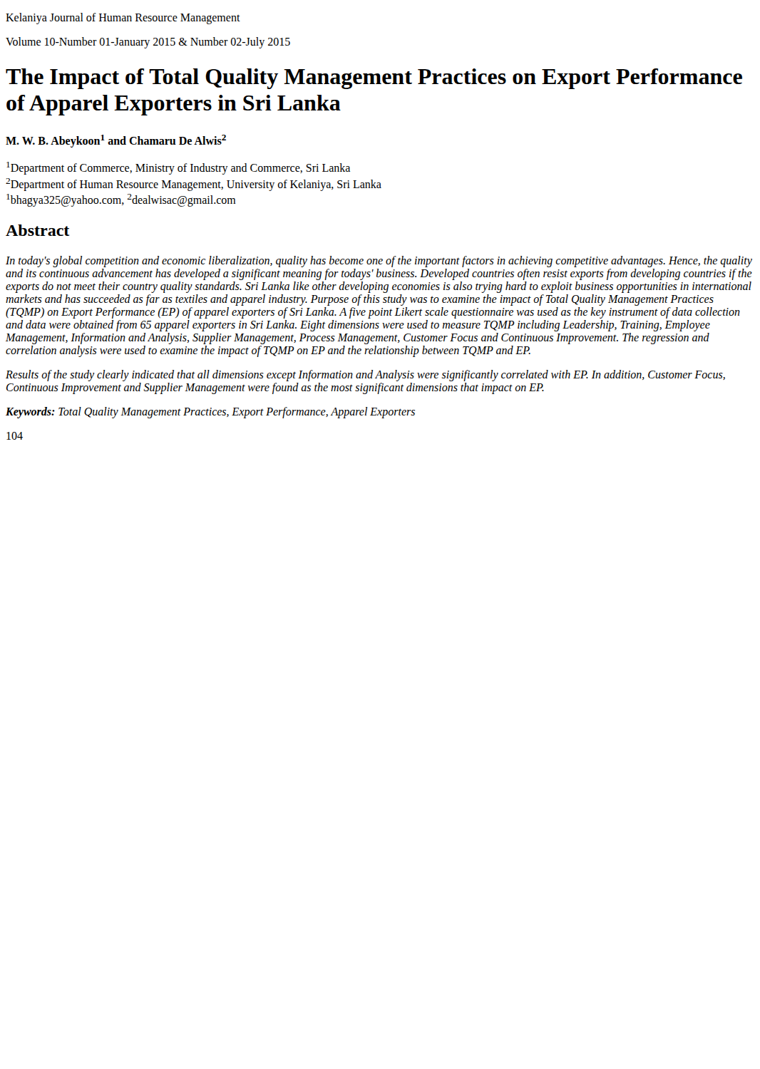Kelaniya Journal of Human Resource Management
Volume 10-Number 01-January 2015 & Number 02-July 2015
The Impact of Total Quality Management Practices on Export Performance of Apparel Exporters in Sri Lanka
M. W. B. Abeykoon1 and Chamaru De Alwis2
1Department of Commerce, Ministry of Industry and Commerce, Sri Lanka
2Department of Human Resource Management, University of Kelaniya, Sri Lanka
1bhagya325@yahoo.com, 2dealwisac@gmail.com
Abstract
In today's global competition and economic liberalization, quality has become one of the important factors in achieving competitive advantages. Hence, the quality and its continuous advancement has developed a significant meaning for todays' business. Developed countries often resist exports from developing countries if the exports do not meet their country quality standards. Sri Lanka like other developing economies is also trying hard to exploit business opportunities in international markets and has succeeded as far as textiles and apparel industry. Purpose of this study was to examine the impact of Total Quality Management Practices (TQMP) on Export Performance (EP) of apparel exporters of Sri Lanka. A five point Likert scale questionnaire was used as the key instrument of data collection and data were obtained from 65 apparel exporters in Sri Lanka. Eight dimensions were used to measure TQMP including Leadership, Training, Employee Management, Information and Analysis, Supplier Management, Process Management, Customer Focus and Continuous Improvement. The regression and correlation analysis were used to examine the impact of TQMP on EP and the relationship between TQMP and EP.
Results of the study clearly indicated that all dimensions except Information and Analysis were significantly correlated with EP. In addition, Customer Focus, Continuous Improvement and Supplier Management were found as the most significant dimensions that impact on EP.
Keywords: Total Quality Management Practices, Export Performance, Apparel Exporters
104